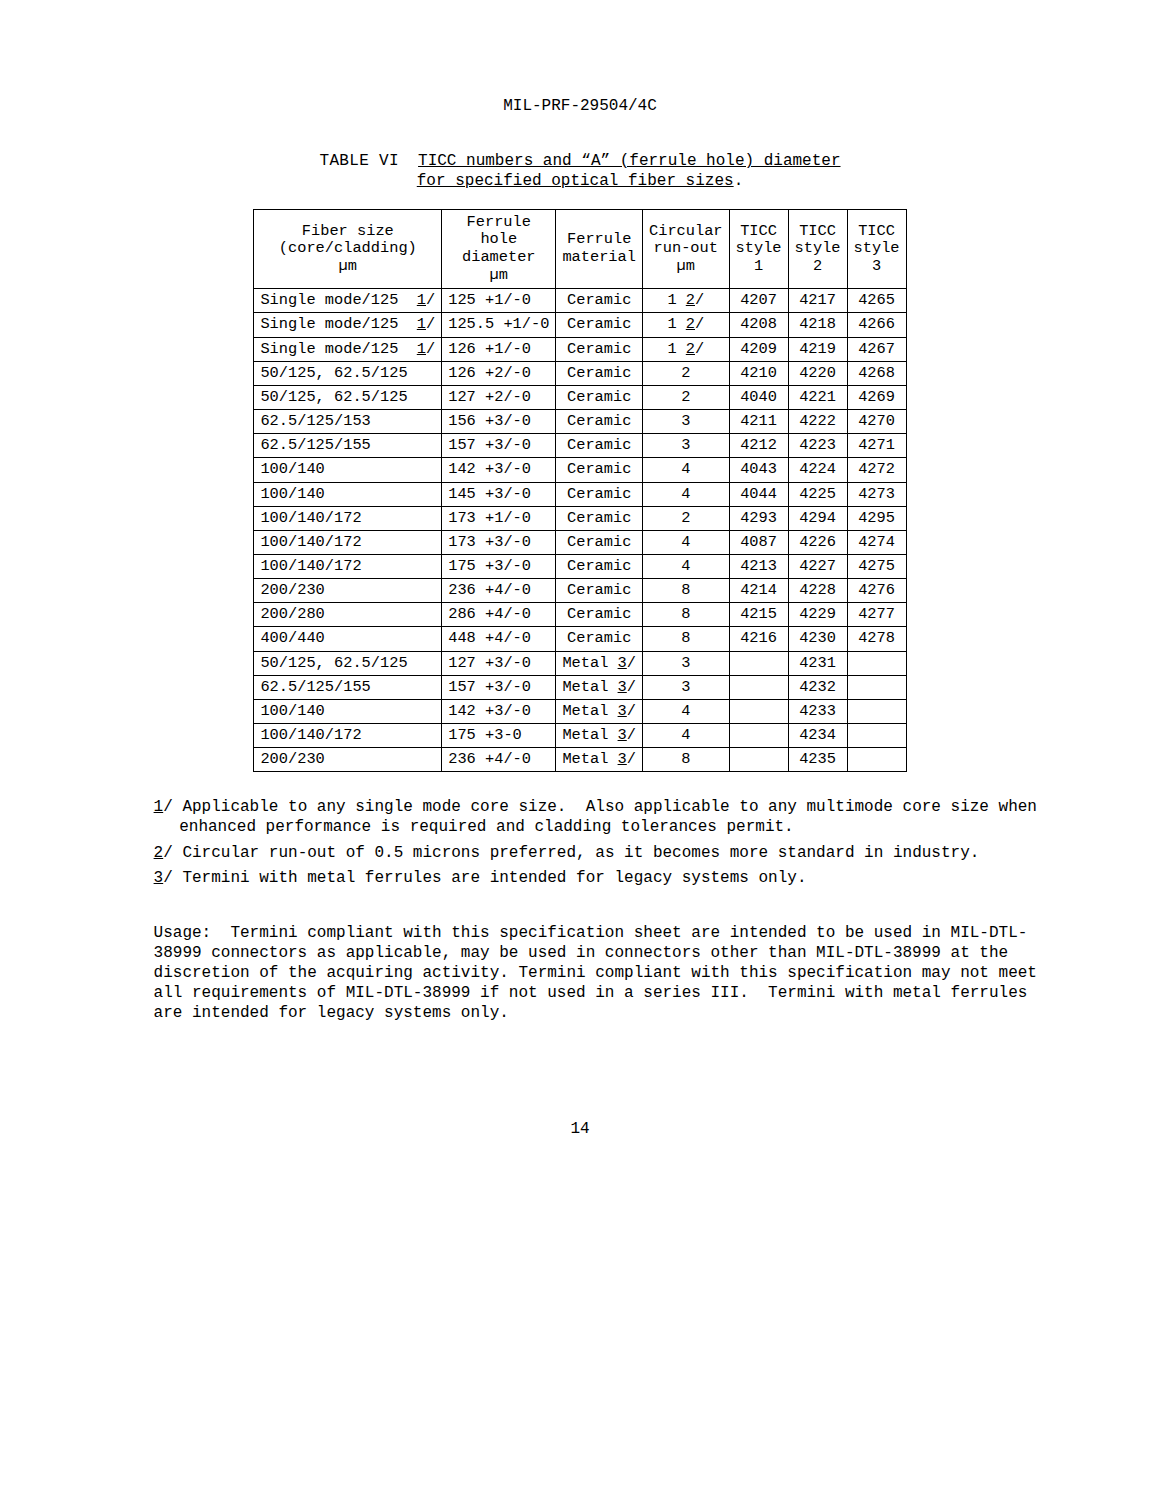MIL-PRF-29504/4C
TABLE VI TICC numbers and “A” (ferrule hole) diameter
for specified optical fiber sizes.
| Fiber size (core/cladding) µm | Ferrule hole diameter µm | Ferrule material | Circular run-out µm | TICC style 1 | TICC style 2 | TICC style 3 |
| --- | --- | --- | --- | --- | --- | --- |
| Single mode/125 1 / | 125 +1/-0 | Ceramic | 1 2 / | 4207 | 4217 | 4265 |
| Single mode/125 1 / | 125.5 +1/-0 | Ceramic | 1 2 / | 4208 | 4218 | 4266 |
| Single mode/125 1 / | 126 +1/-0 | Ceramic | 1 2 / | 4209 | 4219 | 4267 |
| 50/125, 62.5/125 | 126 +2/-0 | Ceramic | 2 | 4210 | 4220 | 4268 |
| 50/125, 62.5/125 | 127 +2/-0 | Ceramic | 2 | 4040 | 4221 | 4269 |
| 62.5/125/153 | 156 +3/-0 | Ceramic | 3 | 4211 | 4222 | 4270 |
| 62.5/125/155 | 157 +3/-0 | Ceramic | 3 | 4212 | 4223 | 4271 |
| 100/140 | 142 +3/-0 | Ceramic | 4 | 4043 | 4224 | 4272 |
| 100/140 | 145 +3/-0 | Ceramic | 4 | 4044 | 4225 | 4273 |
| 100/140/172 | 173 +1/-0 | Ceramic | 2 | 4293 | 4294 | 4295 |
| 100/140/172 | 173 +3/-0 | Ceramic | 4 | 4087 | 4226 | 4274 |
| 100/140/172 | 175 +3/-0 | Ceramic | 4 | 4213 | 4227 | 4275 |
| 200/230 | 236 +4/-0 | Ceramic | 8 | 4214 | 4228 | 4276 |
| 200/280 | 286 +4/-0 | Ceramic | 8 | 4215 | 4229 | 4277 |
| 400/440 | 448 +4/-0 | Ceramic | 8 | 4216 | 4230 | 4278 |
| 50/125, 62.5/125 | 127 +3/-0 | Metal 3 / | 3 | | 4231 | |
| 62.5/125/155 | 157 +3/-0 | Metal 3 / | 3 | | 4232 | |
| 100/140 | 142 +3/-0 | Metal 3 / | 4 | | 4233 | |
| 100/140/172 | 175 +3-0 | Metal 3 / | 4 | | 4234 | |
| 200/230 | 236 +4/-0 | Metal 3 / | 8 | | 4235 | |
1/ Applicable to any single mode core size. Also applicable to any multimode core size when enhanced performance is required and cladding tolerances permit.
2/ Circular run-out of 0.5 microns preferred, as it becomes more standard in industry.
3/ Termini with metal ferrules are intended for legacy systems only.
Usage: Termini compliant with this specification sheet are intended to be used in MIL-DTL-38999 connectors as applicable, may be used in connectors other than MIL-DTL-38999 at the discretion of the acquiring activity. Termini compliant with this specification may not meet all requirements of MIL-DTL-38999 if not used in a series III. Termini with metal ferrules are intended for legacy systems only.
14